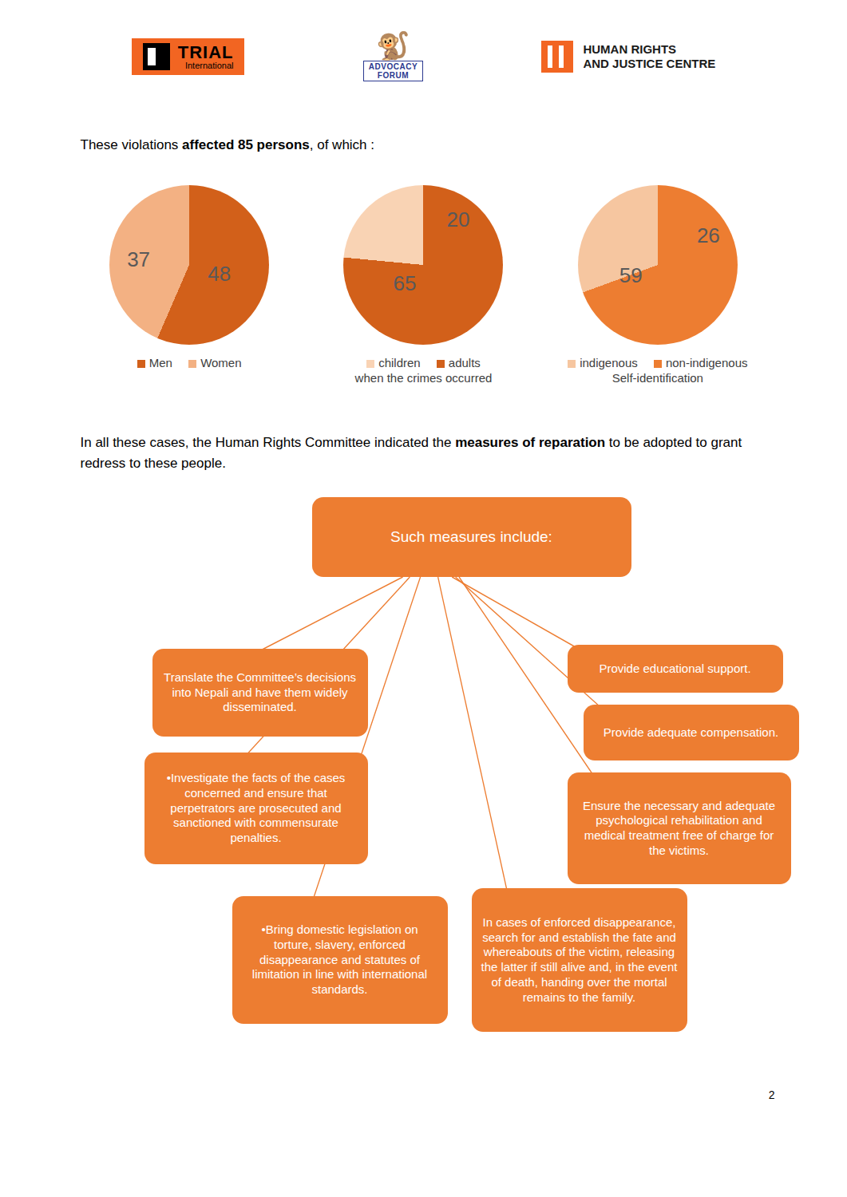TRIAL International
🐒
ADVOCACY
FORUM
HUMAN RIGHTS
AND JUSTICE CENTRE
These violations affected 85 persons, of which :
37 48
Men Women
20 65
children adults when the crimes occurred
26 59
indigenous non-indigenous Self-identification
In all these cases, the Human Rights Committee indicated the measures of reparation to be adopted to grant redress to these people.
Such measures include:
Translate the Committee’s decisions into Nepali and have them widely disseminated.
•Investigate the facts of the cases concerned and ensure that perpetrators are prosecuted and sanctioned with commensurate penalties.
•Bring domestic legislation on torture, slavery, enforced disappearance and statutes of limitation in line with international standards.
In cases of enforced disappearance, search for and establish the fate and whereabouts of the victim, releasing the latter if still alive and, in the event of death, handing over the mortal remains to the family.
Provide educational support.
Provide adequate compensation.
Ensure the necessary and adequate psychological rehabilitation and medical treatment free of charge for the victims.
2